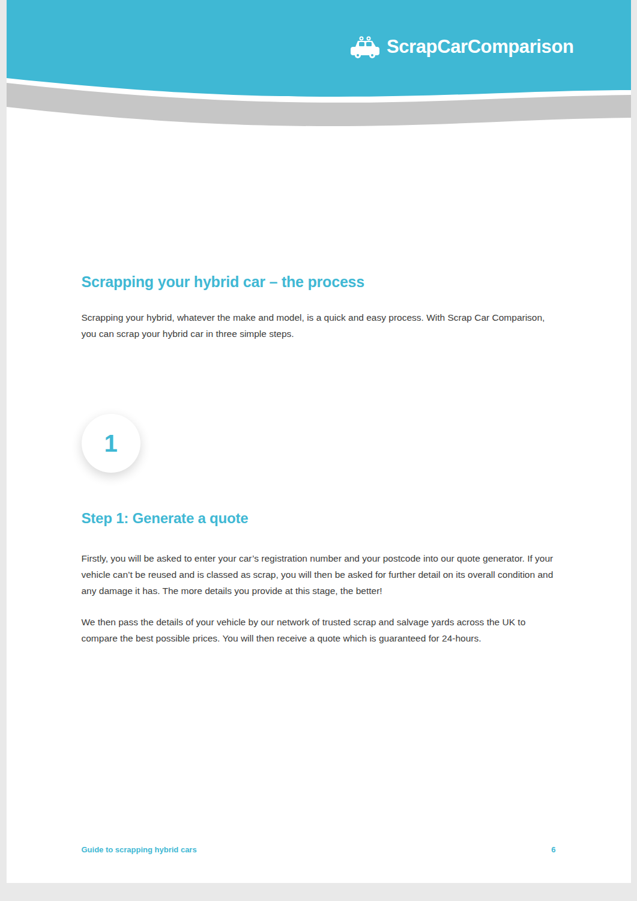ScrapCarComparison
Scrapping your hybrid car – the process
Scrapping your hybrid, whatever the make and model, is a quick and easy process. With Scrap Car Comparison, you can scrap your hybrid car in three simple steps.
1
Step 1: Generate a quote
Firstly, you will be asked to enter your car’s registration number and your postcode into our quote generator. If your vehicle can’t be reused and is classed as scrap, you will then be asked for further detail on its overall condition and any damage it has. The more details you provide at this stage, the better!
We then pass the details of your vehicle by our network of trusted scrap and salvage yards across the UK to compare the best possible prices. You will then receive a quote which is guaranteed for 24-hours.
Guide to scrapping hybrid cars 6